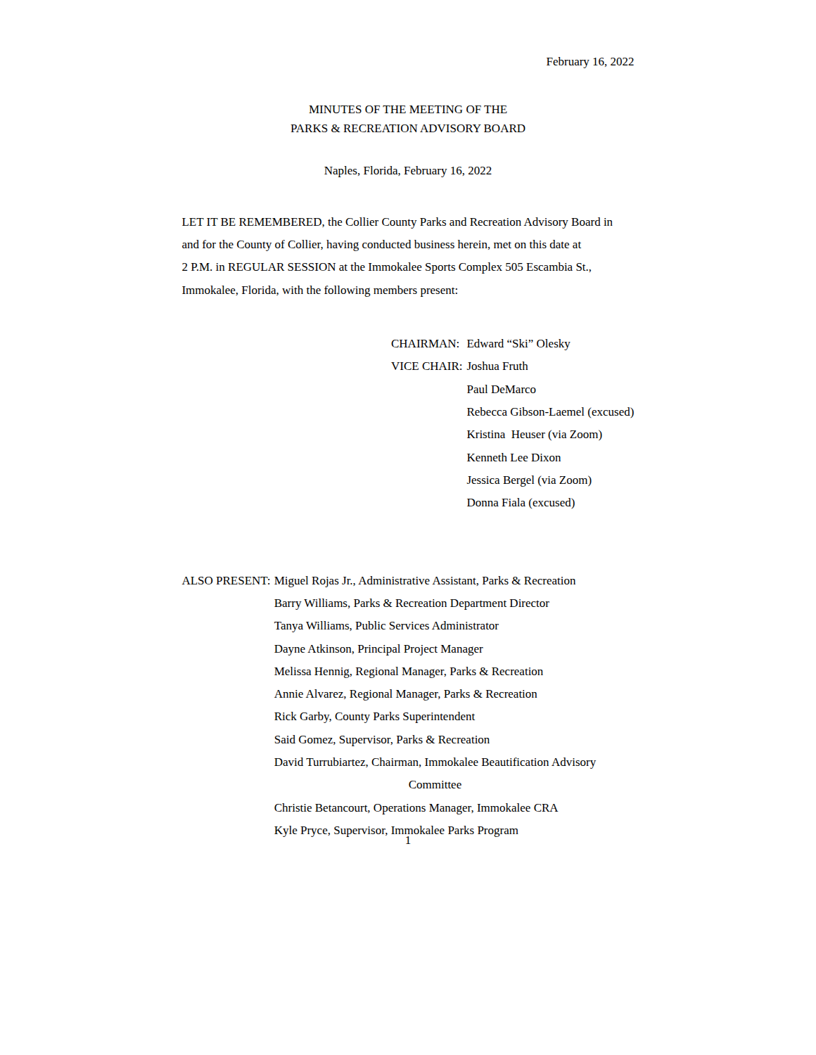February 16, 2022
MINUTES OF THE MEETING OF THE
PARKS & RECREATION ADVISORY BOARD
Naples, Florida, February 16, 2022
LET IT BE REMEMBERED, the Collier County Parks and Recreation Advisory Board in
and for the County of Collier, having conducted business herein, met on this date at
2 P.M. in REGULAR SESSION at the Immokalee Sports Complex 505 Escambia St.,
Immokalee, Florida, with the following members present:
| CHAIRMAN: | Edward “Ski” Olesky |
| VICE CHAIR: | Joshua Fruth |
| | Paul DeMarco |
| | Rebecca Gibson-Laemel (excused) |
| | Kristina Heuser (via Zoom) |
| | Kenneth Lee Dixon |
| | Jessica Bergel (via Zoom) |
| | Donna Fiala (excused) |
| ALSO PRESENT: | Miguel Rojas Jr., Administrative Assistant, Parks & Recreation |
| | Barry Williams, Parks & Recreation Department Director |
| | Tanya Williams, Public Services Administrator |
| | Dayne Atkinson, Principal Project Manager |
| | Melissa Hennig, Regional Manager, Parks & Recreation |
| | Annie Alvarez, Regional Manager, Parks & Recreation |
| | Rick Garby, County Parks Superintendent |
| | Said Gomez, Supervisor, Parks & Recreation |
| | David Turrubiartez, Chairman, Immokalee Beautification Advisory Committee |
| | Christie Betancourt, Operations Manager, Immokalee CRA |
| | Kyle Pryce, Supervisor, Immokalee Parks Program |
1